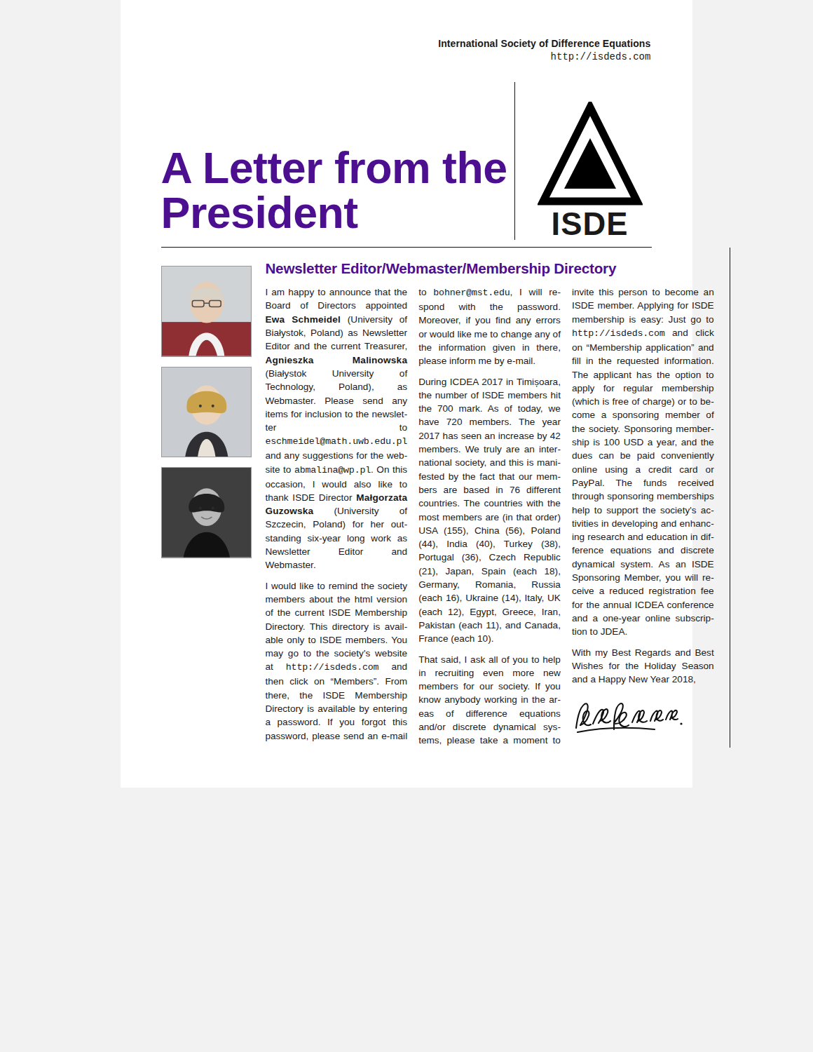International Society of Difference Equations
http://isdeds.com
A Letter from the President
ISDE
Newsletter Editor/Webmaster/Membership Directory
I am happy to announce that the Board of Directors appointed Ewa Schmeidel (University of Białystok, Poland) as Newsletter Editor and the current Treasurer, Agnieszka Malinowska (Białystok University of Technology, Poland), as Webmaster. Please send any items for inclusion to the newsletter to eschmeidel@math.uwb.edu.pl and any suggestions for the website to abmalina@wp.pl. On this occasion, I would also like to thank ISDE Director Małgorzata Guzowska (University of Szczecin, Poland) for her outstanding six-year long work as Newsletter Editor and Webmaster.
I would like to remind the society members about the html version of the current ISDE Membership Directory. This directory is available only to ISDE members. You may go to the society's website at http://isdeds.com and then click on “Members”. From there, the ISDE Membership Directory is available by entering a password. If you forgot this password, please send an e-mail to bohner@mst.edu, I will respond with the password. Moreover, if you find any errors or would like me to change any of the information given in there, please inform me by e-mail.
During ICDEA 2017 in Timișoara, the number of ISDE members hit the 700 mark. As of today, we have 720 members. The year 2017 has seen an increase by 42 members. We truly are an international society, and this is manifested by the fact that our members are based in 76 different countries. The countries with the most members are (in that order) USA (155), China (56), Poland (44), India (40), Turkey (38), Portugal (36), Czech Republic (21), Japan, Spain (each 18), Germany, Romania, Russia (each 16), Ukraine (14), Italy, UK (each 12), Egypt, Greece, Iran, Pakistan (each 11), and Canada, France (each 10).
That said, I ask all of you to help in recruiting even more new members for our society. If you know anybody working in the areas of difference equations and/or discrete dynamical systems, please take a moment to invite this person to become an ISDE member. Applying for ISDE membership is easy: Just go to http://isdeds.com and click on “Membership application” and fill in the requested information. The applicant has the option to apply for regular membership (which is free of charge) or to become a sponsoring member of the society. Sponsoring membership is 100 USD a year, and the dues can be paid conveniently online using a credit card or PayPal. The funds received through sponsoring memberships help to support the society's activities in developing and enhancing research and education in difference equations and discrete dynamical system. As an ISDE Sponsoring Member, you will receive a reduced registration fee for the annual ICDEA conference and a one-year online subscription to JDEA.
With my Best Regards and Best Wishes for the Holiday Season and a Happy New Year 2018,